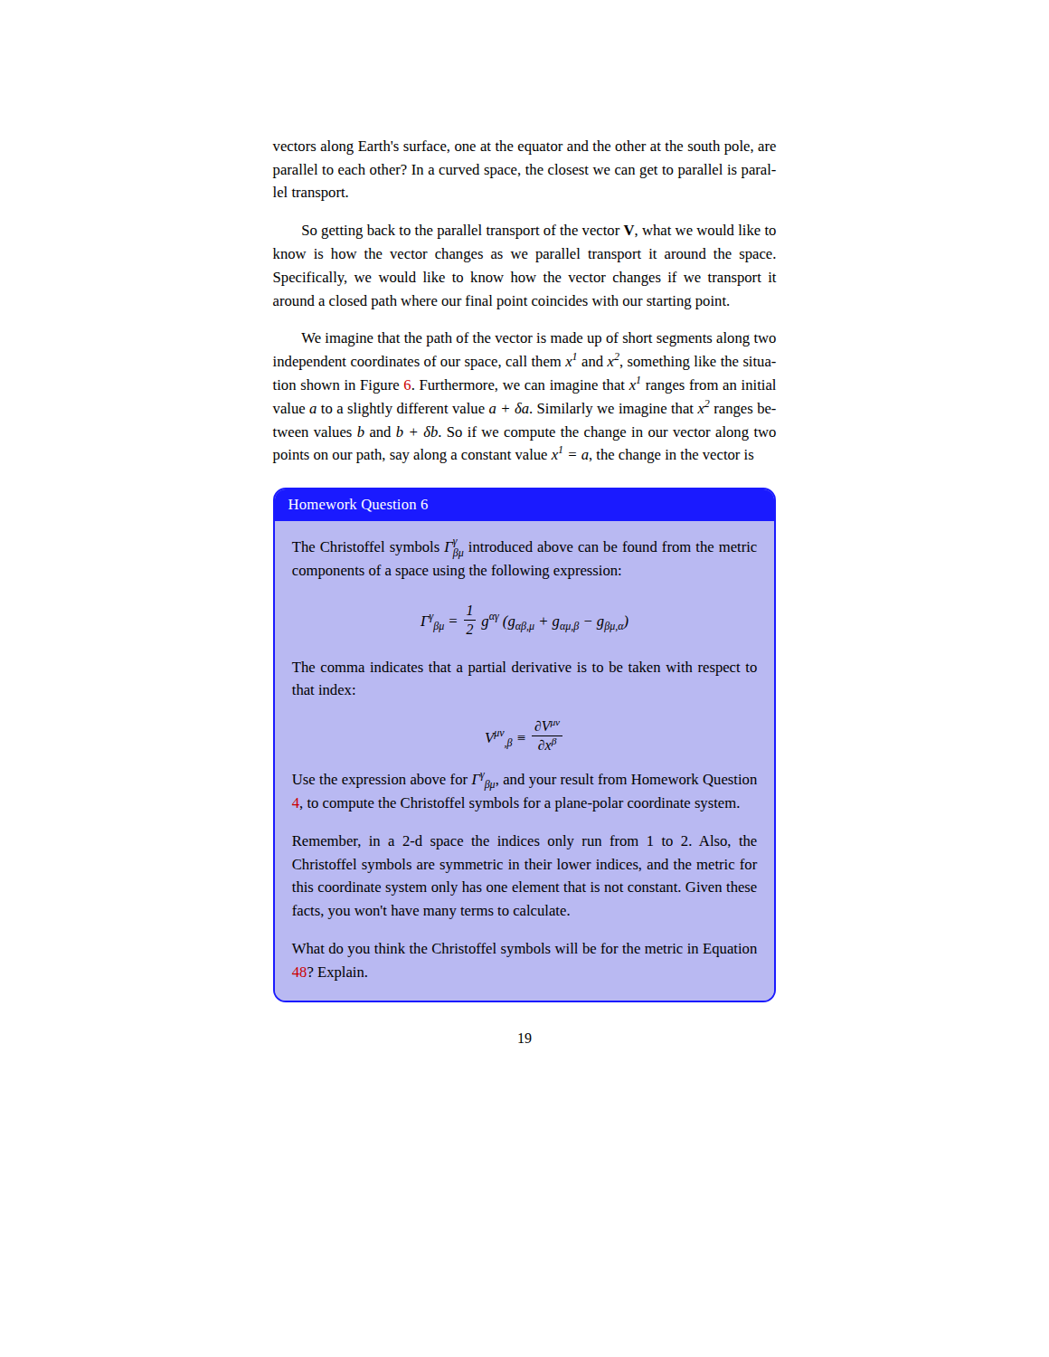vectors along Earth's surface, one at the equator and the other at the south pole, are parallel to each other? In a curved space, the closest we can get to parallel is parallel transport.
So getting back to the parallel transport of the vector V, what we would like to know is how the vector changes as we parallel transport it around the space. Specifically, we would like to know how the vector changes if we transport it around a closed path where our final point coincides with our starting point.
We imagine that the path of the vector is made up of short segments along two independent coordinates of our space, call them x1 and x2, something like the situation shown in Figure 6. Furthermore, we can imagine that x1 ranges from an initial value a to a slightly different value a + δa. Similarly we imagine that x2 ranges between values b and b + δb. So if we compute the change in our vector along two points on our path, say along a constant value x1 = a, the change in the vector is
Homework Question 6
The Christoffel symbols Γγβμ introduced above can be found from the metric components of a space using the following expression:
Γγβμ = 12 gαγ (gαβ,μ + gαμ,β − gβμ,α)
The comma indicates that a partial derivative is to be taken with respect to that index:
Vμν,β ≡ ∂Vμν∂xβ
Use the expression above for Γγβμ, and your result from Homework Question 4, to compute the Christoffel symbols for a plane-polar coordinate system.
Remember, in a 2-d space the indices only run from 1 to 2. Also, the Christoffel symbols are symmetric in their lower indices, and the metric for this coordinate system only has one element that is not constant. Given these facts, you won't have many terms to calculate.
What do you think the Christoffel symbols will be for the metric in Equation 48? Explain.
19